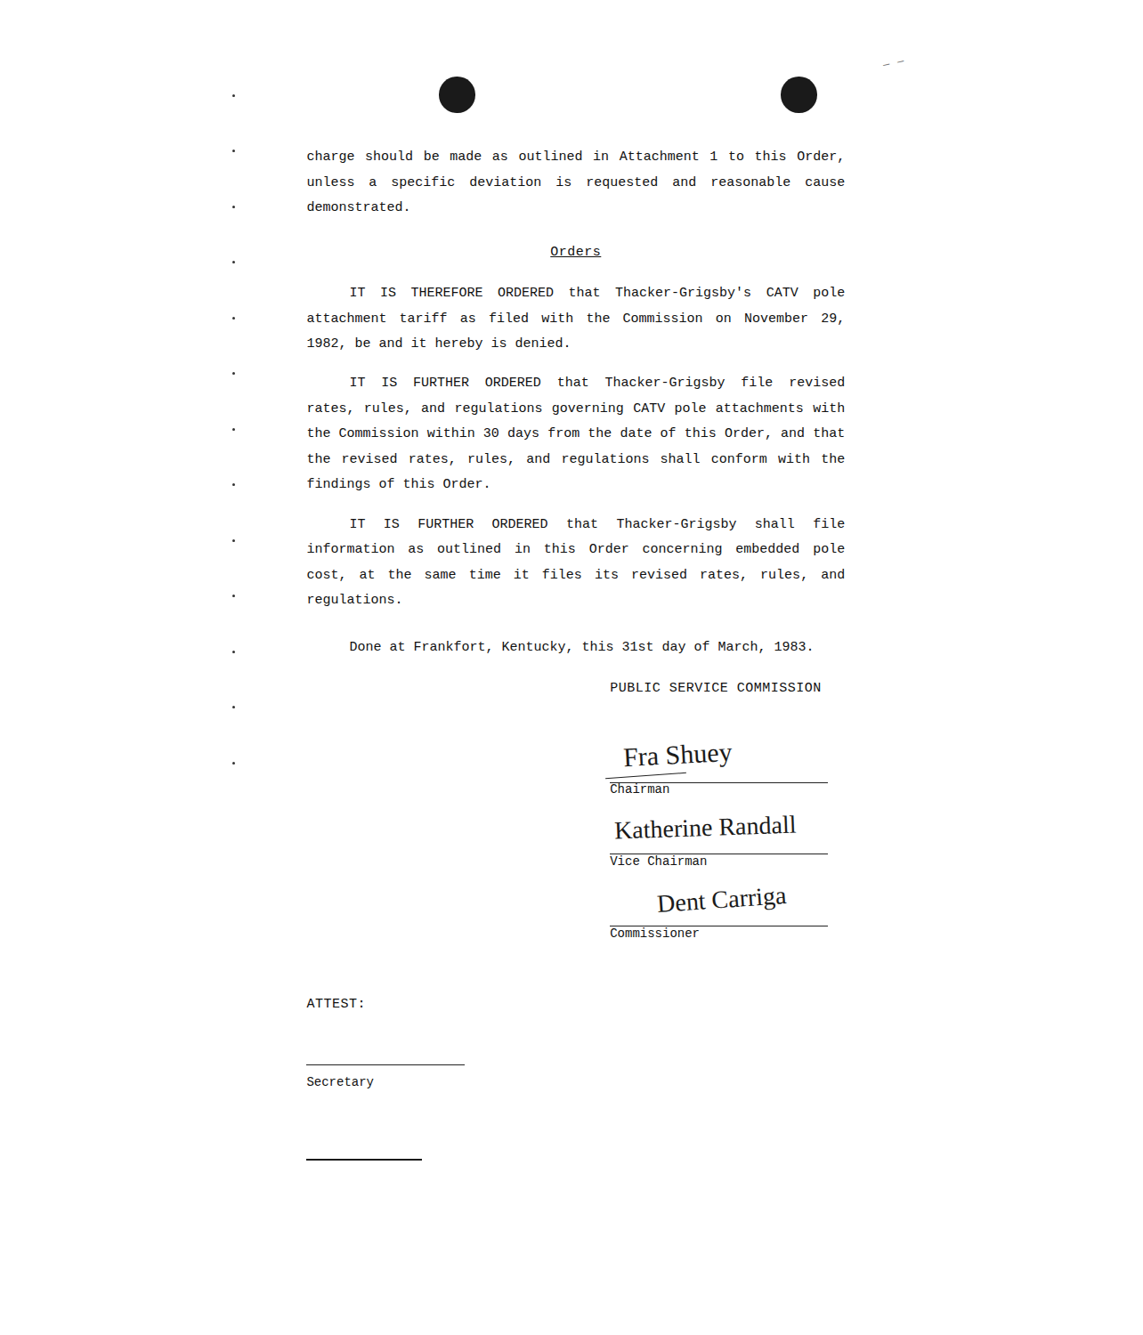— —
charge should be made as outlined in Attachment 1 to this Order, unless a specific deviation is requested and reasonable cause demonstrated.
Orders
IT IS THEREFORE ORDERED that Thacker-Grigsby's CATV pole attachment tariff as filed with the Commission on November 29, 1982, be and it hereby is denied.
IT IS FURTHER ORDERED that Thacker-Grigsby file revised rates, rules, and regulations governing CATV pole attachments with the Commission within 30 days from the date of this Order, and that the revised rates, rules, and regulations shall conform with the findings of this Order.
IT IS FURTHER ORDERED that Thacker-Grigsby shall file information as outlined in this Order concerning embedded pole cost, at the same time it files its revised rates, rules, and regulations.
Done at Frankfort, Kentucky, this 31st day of March, 1983.
PUBLIC SERVICE COMMISSION
Fra Shuey
Chairman
Katherine Randall
Vice Chairman
Dent Carriga
Commissioner
ATTEST:
Secretary